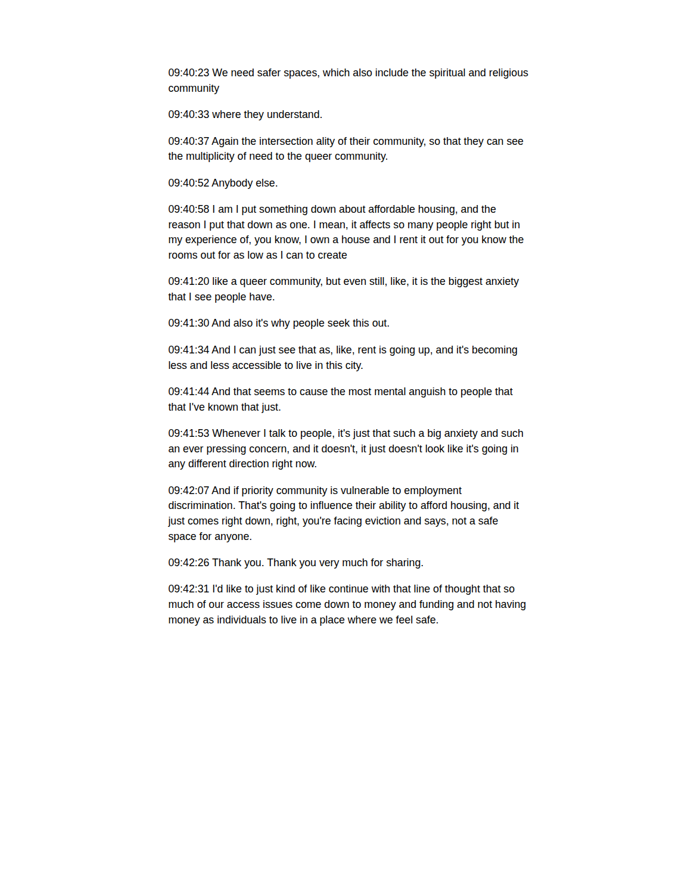09:40:23 We need safer spaces, which also include the spiritual and religious community
09:40:33 where they understand.
09:40:37 Again the intersection ality of their community, so that they can see the multiplicity of need to the queer community.
09:40:52 Anybody else.
09:40:58 I am I put something down about affordable housing, and the reason I put that down as one. I mean, it affects so many people right but in my experience of, you know, I own a house and I rent it out for you know the rooms out for as low as I can to create
09:41:20 like a queer community, but even still, like, it is the biggest anxiety that I see people have.
09:41:30 And also it's why people seek this out.
09:41:34 And I can just see that as, like, rent is going up, and it's becoming less and less accessible to live in this city.
09:41:44 And that seems to cause the most mental anguish to people that that I've known that just.
09:41:53 Whenever I talk to people, it's just that such a big anxiety and such an ever pressing concern, and it doesn't, it just doesn't look like it's going in any different direction right now.
09:42:07 And if priority community is vulnerable to employment discrimination. That's going to influence their ability to afford housing, and it just comes right down, right, you're facing eviction and says, not a safe space for anyone.
09:42:26 Thank you. Thank you very much for sharing.
09:42:31 I'd like to just kind of like continue with that line of thought that so much of our access issues come down to money and funding and not having money as individuals to live in a place where we feel safe.